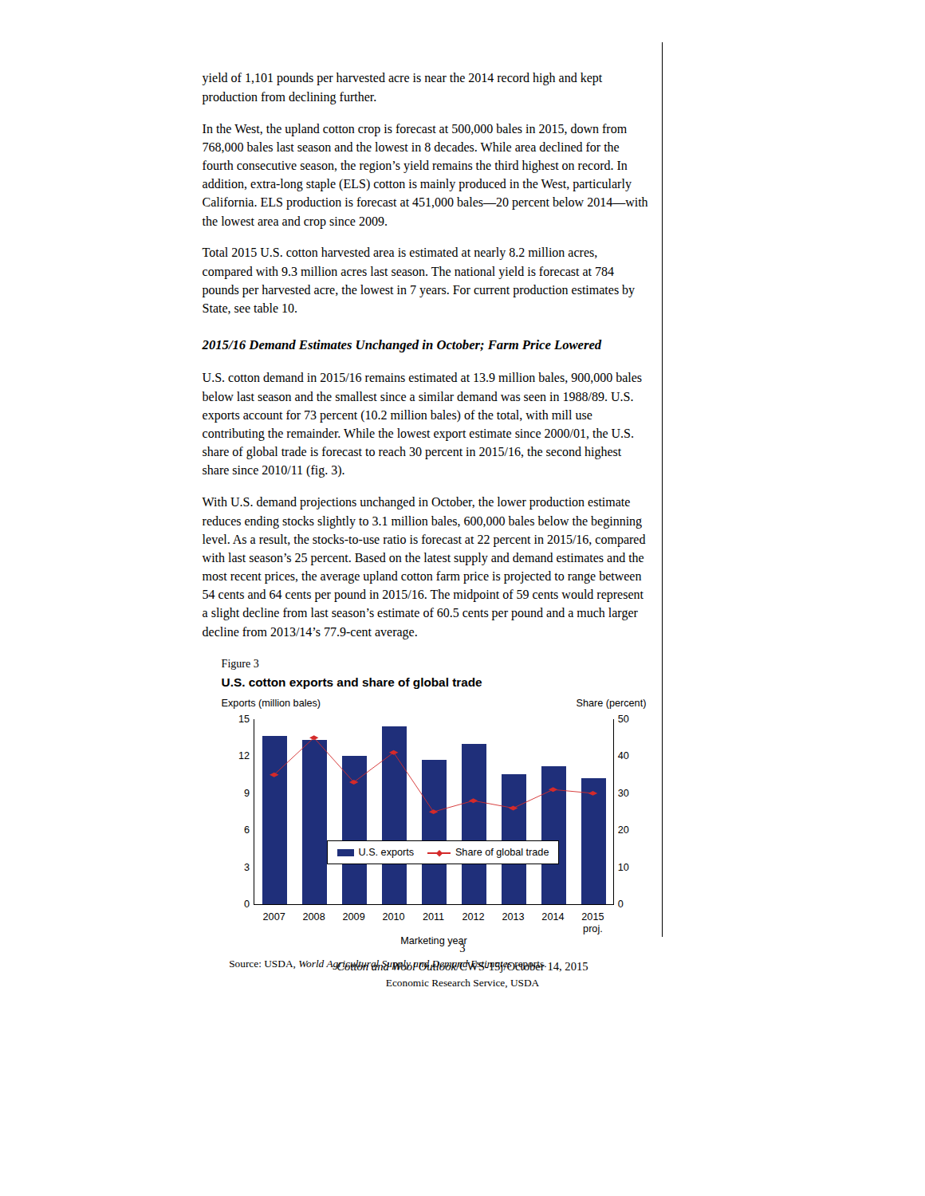yield of 1,101 pounds per harvested acre is near the 2014 record high and kept production from declining further.
In the West, the upland cotton crop is forecast at 500,000 bales in 2015, down from 768,000 bales last season and the lowest in 8 decades. While area declined for the fourth consecutive season, the region’s yield remains the third highest on record. In addition, extra-long staple (ELS) cotton is mainly produced in the West, particularly California. ELS production is forecast at 451,000 bales—20 percent below 2014—with the lowest area and crop since 2009.
Total 2015 U.S. cotton harvested area is estimated at nearly 8.2 million acres, compared with 9.3 million acres last season. The national yield is forecast at 784 pounds per harvested acre, the lowest in 7 years. For current production estimates by State, see table 10.
2015/16 Demand Estimates Unchanged in October; Farm Price Lowered
U.S. cotton demand in 2015/16 remains estimated at 13.9 million bales, 900,000 bales below last season and the smallest since a similar demand was seen in 1988/89. U.S. exports account for 73 percent (10.2 million bales) of the total, with mill use contributing the remainder. While the lowest export estimate since 2000/01, the U.S. share of global trade is forecast to reach 30 percent in 2015/16, the second highest share since 2010/11 (fig. 3).
With U.S. demand projections unchanged in October, the lower production estimate reduces ending stocks slightly to 3.1 million bales, 600,000 bales below the beginning level. As a result, the stocks-to-use ratio is forecast at 22 percent in 2015/16, compared with last season’s 25 percent. Based on the latest supply and demand estimates and the most recent prices, the average upland cotton farm price is projected to range between 54 cents and 64 cents per pound in 2015/16. The midpoint of 59 cents would represent a slight decline from last season’s estimate of 60.5 cents per pound and a much larger decline from 2013/14’s 77.9-cent average.
Figure 3
U.S. cotton exports and share of global trade
Exports (million bales)
Share (percent)
0
3
6
9
12
15
0
10
20
30
40
50
2007
2008
2009
2010
2011
2012
2013
2014
2015
proj.
Marketing year
U.S. exports Share of global trade
Source: USDA, World Agricultural Supply and Demand Estimates reports.
3
Cotton and Wool Outlook/CWS-15j/October 14, 2015
Economic Research Service, USDA